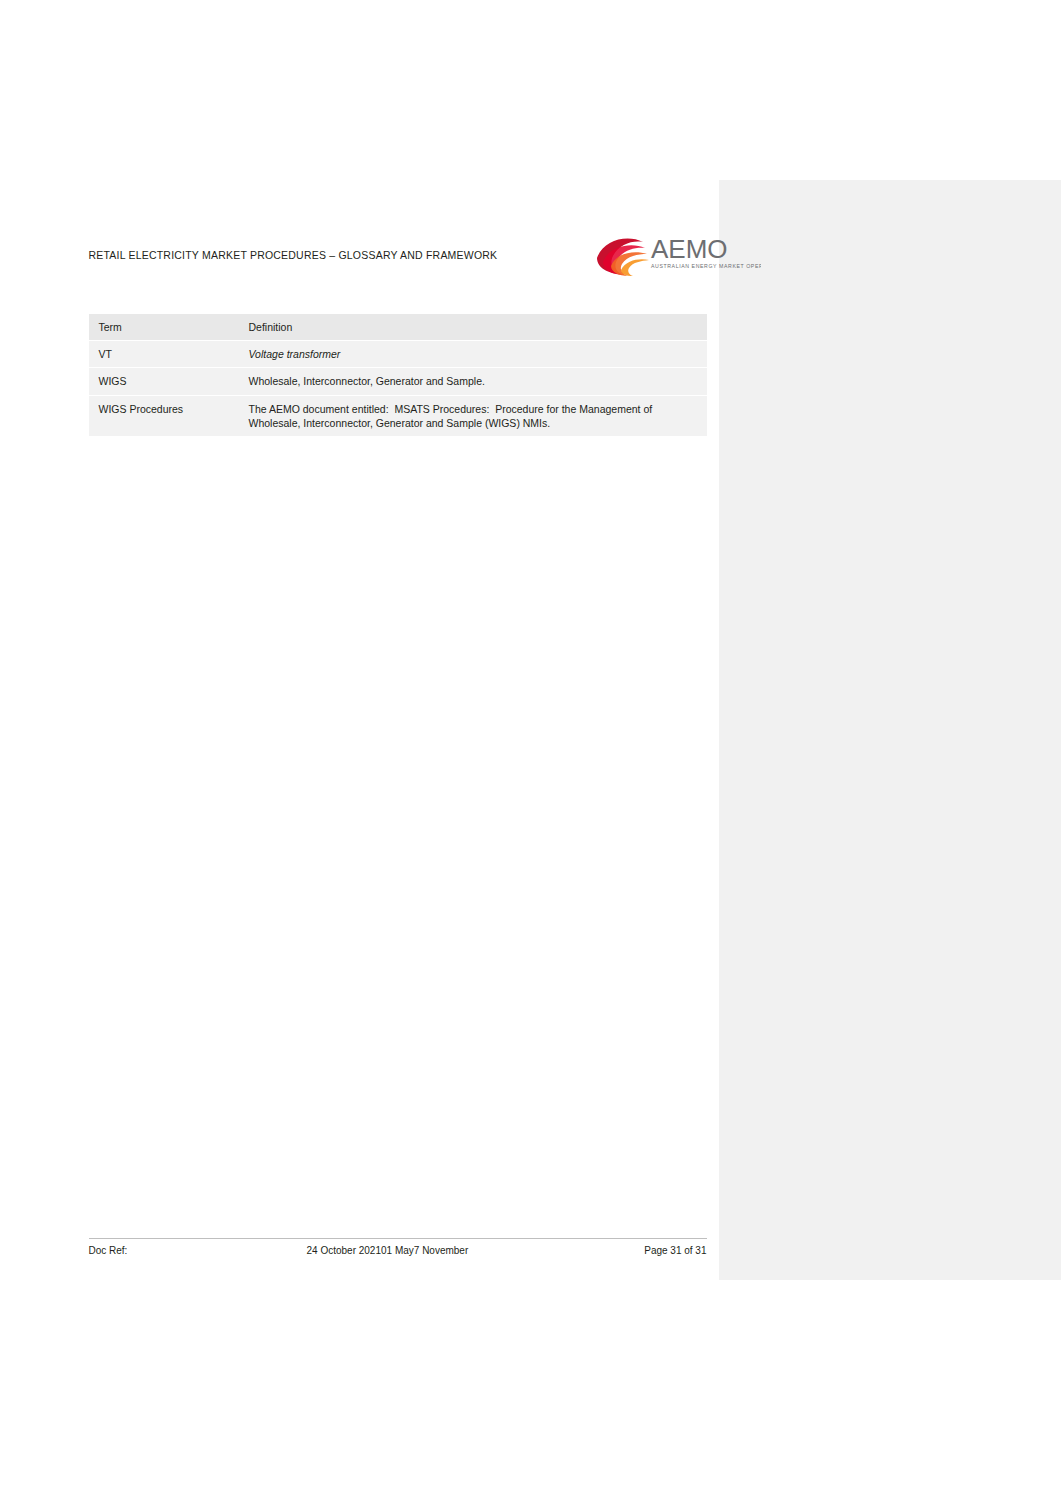Retail Electricity Market Procedures – Glossary and Framework
AEMO AUSTRALIAN ENERGY MARKET OPERATOR
| Term | Definition |
| --- | --- |
| VT | Voltage transformer |
| WIGS | Wholesale, Interconnector, Generator and Sample. |
| WIGS Procedures | The AEMO document entitled: MSATS Procedures: Procedure for the Management of Wholesale, Interconnector, Generator and Sample (WIGS) NMIs. |
Doc Ref: 24 October 202101 May7 November Page 31 of 31